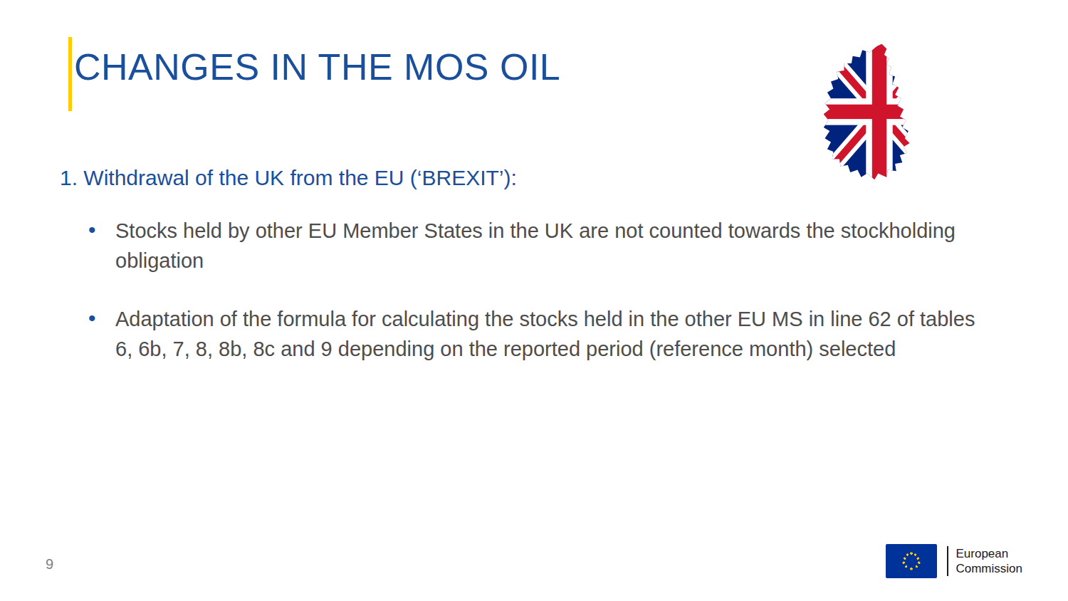CHANGES IN THE MOS OIL
1. Withdrawal of the UK from the EU (‘BREXIT’):
Stocks held by other EU Member States in the UK are not counted towards the stockholding obligation
Adaptation of the formula for calculating the stocks held in the other EU MS in line 62 of tables 6, 6b, 7, 8, 8b, 8c and 9 depending on the reported period (reference month) selected
9
European Commission